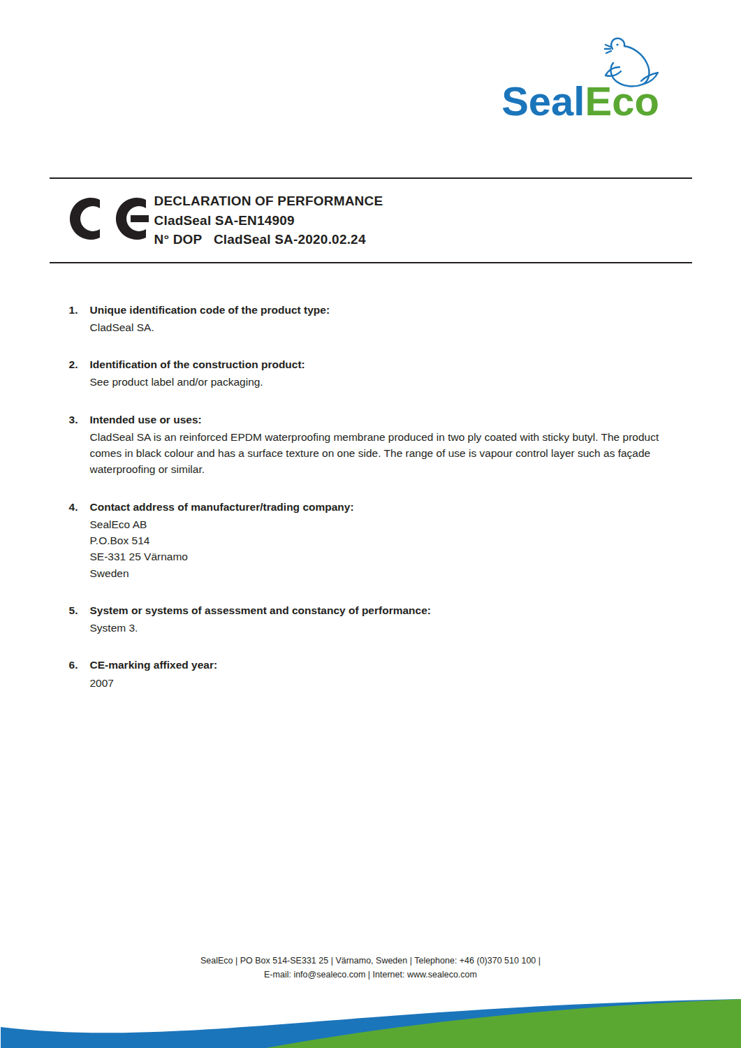SealEco
DECLARATION OF PERFORMANCE
CladSeal SA-EN14909
N° DOP CladSeal SA-2020.02.24
Unique identification code of the product type: CladSeal SA.
Identification of the construction product: See product label and/or packaging.
Intended use or uses: CladSeal SA is an reinforced EPDM waterproofing membrane produced in two ply coated with sticky butyl. The product comes in black colour and has a surface texture on one side. The range of use is vapour control layer such as façade waterproofing or similar.
Contact address of manufacturer/trading company: SealEco AB P.O.Box 514 SE-331 25 Värnamo Sweden
System or systems of assessment and constancy of performance: System 3.
CE-marking affixed year: 2007
SealEco | PO Box 514-SE331 25 | Värnamo, Sweden | Telephone: +46 (0)370 510 100 |
E-mail: info@sealeco.com | Internet: www.sealeco.com